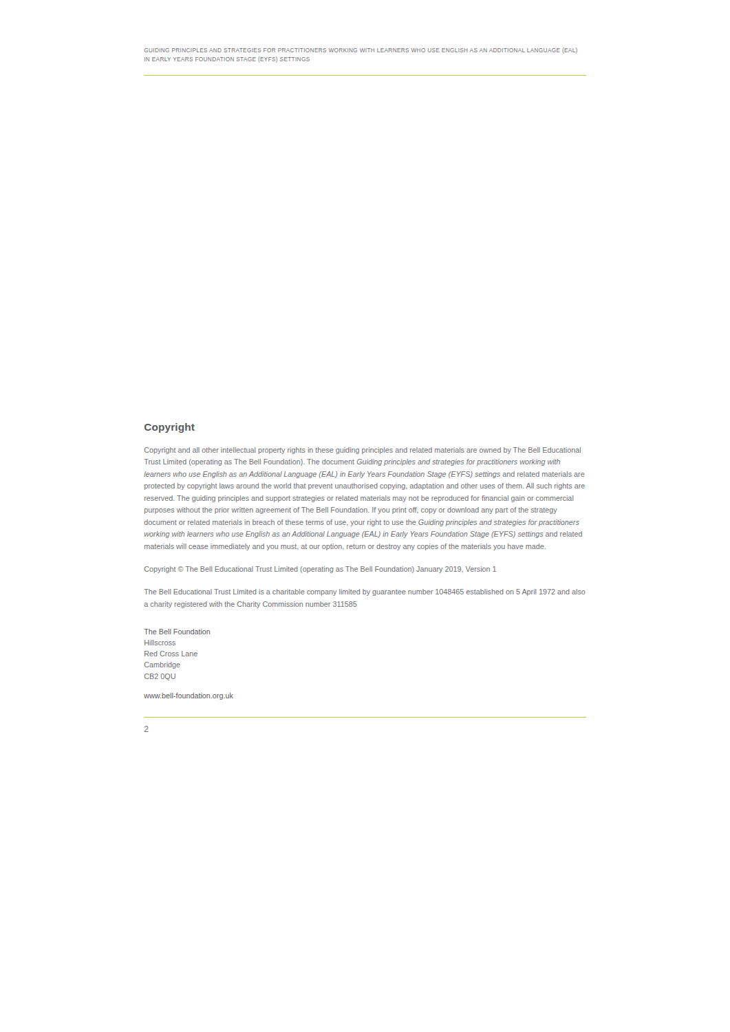Guiding principles and strategies for practitioners working with learners who use English as an additional language (EAL)
in Early Years Foundation Stage (EYFS) settings
Copyright
Copyright and all other intellectual property rights in these guiding principles and related materials are owned by The Bell Educational Trust Limited (operating as The Bell Foundation). The document Guiding principles and strategies for practitioners working with learners who use English as an Additional Language (EAL) in Early Years Foundation Stage (EYFS) settings and related materials are protected by copyright laws around the world that prevent unauthorised copying, adaptation and other uses of them. All such rights are reserved. The guiding principles and support strategies or related materials may not be reproduced for financial gain or commercial purposes without the prior written agreement of The Bell Foundation. If you print off, copy or download any part of the strategy document or related materials in breach of these terms of use, your right to use the Guiding principles and strategies for practitioners working with learners who use English as an Additional Language (EAL) in Early Years Foundation Stage (EYFS) settings and related materials will cease immediately and you must, at our option, return or destroy any copies of the materials you have made.
Copyright © The Bell Educational Trust Limited (operating as The Bell Foundation) January 2019, Version 1
The Bell Educational Trust Limited is a charitable company limited by guarantee number 1048465 established on 5 April 1972 and also a charity registered with the Charity Commission number 311585
The Bell Foundation
Hillscross
Red Cross Lane
Cambridge
CB2 0QU
www.bell-foundation.org.uk
2